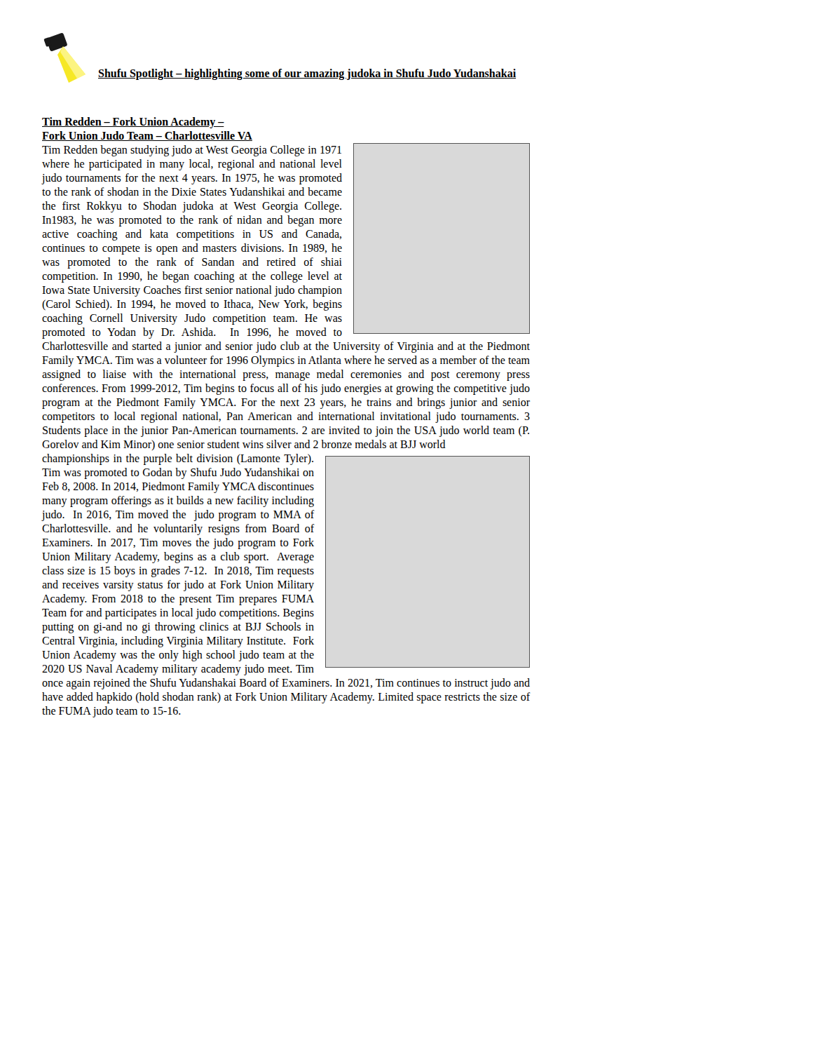Shufu Spotlight – highlighting some of our amazing judoka in Shufu Judo Yudanshakai
Tim Redden – Fork Union Academy –
Fork Union Judo Team – Charlottesville VA
Tim Redden began studying judo at West Georgia College in 1971 where he participated in many local, regional and national level judo tournaments for the next 4 years. In 1975, he was promoted to the rank of shodan in the Dixie States Yudanshikai and became the first Rokkyu to Shodan judoka at West Georgia College. In1983, he was promoted to the rank of nidan and began more active coaching and kata competitions in US and Canada, continues to compete is open and masters divisions. In 1989, he was promoted to the rank of Sandan and retired of shiai competition. In 1990, he began coaching at the college level at Iowa State University Coaches first senior national judo champion (Carol Schied). In 1994, he moved to Ithaca, New York, begins coaching Cornell University Judo competition team. He was promoted to Yodan by Dr. Ashida. In 1996, he moved to Charlottesville and started a junior and senior judo club at the University of Virginia and at the Piedmont Family YMCA. Tim was a volunteer for 1996 Olympics in Atlanta where he served as a member of the team assigned to liaise with the international press, manage medal ceremonies and post ceremony press conferences. From 1999-2012, Tim begins to focus all of his judo energies at growing the competitive judo program at the Piedmont Family YMCA. For the next 23 years, he trains and brings junior and senior competitors to local regional national, Pan American and international invitational judo tournaments. 3 Students place in the junior Pan-American tournaments. 2 are invited to join the USA judo world team (P. Gorelov and Kim Minor) one senior student wins silver and 2 bronze medals at BJJ world
championships in the purple belt division (Lamonte Tyler). Tim was promoted to Godan by Shufu Judo Yudanshikai on Feb 8, 2008. In 2014, Piedmont Family YMCA discontinues many program offerings as it builds a new facility including judo. In 2016, Tim moved the judo program to MMA of Charlottesville. and he voluntarily resigns from Board of Examiners. In 2017, Tim moves the judo program to Fork Union Military Academy, begins as a club sport. Average class size is 15 boys in grades 7-12. In 2018, Tim requests and receives varsity status for judo at Fork Union Military Academy. From 2018 to the present Tim prepares FUMA Team for and participates in local judo competitions. Begins putting on gi-and no gi throwing clinics at BJJ Schools in Central Virginia, including Virginia Military Institute. Fork Union Academy was the only high school judo team at the 2020 US Naval Academy military academy judo meet. Tim once again rejoined the Shufu Yudanshakai Board of Examiners. In 2021, Tim continues to instruct judo and have added hapkido (hold shodan rank) at Fork Union Military Academy. Limited space restricts the size of the FUMA judo team to 15-16.